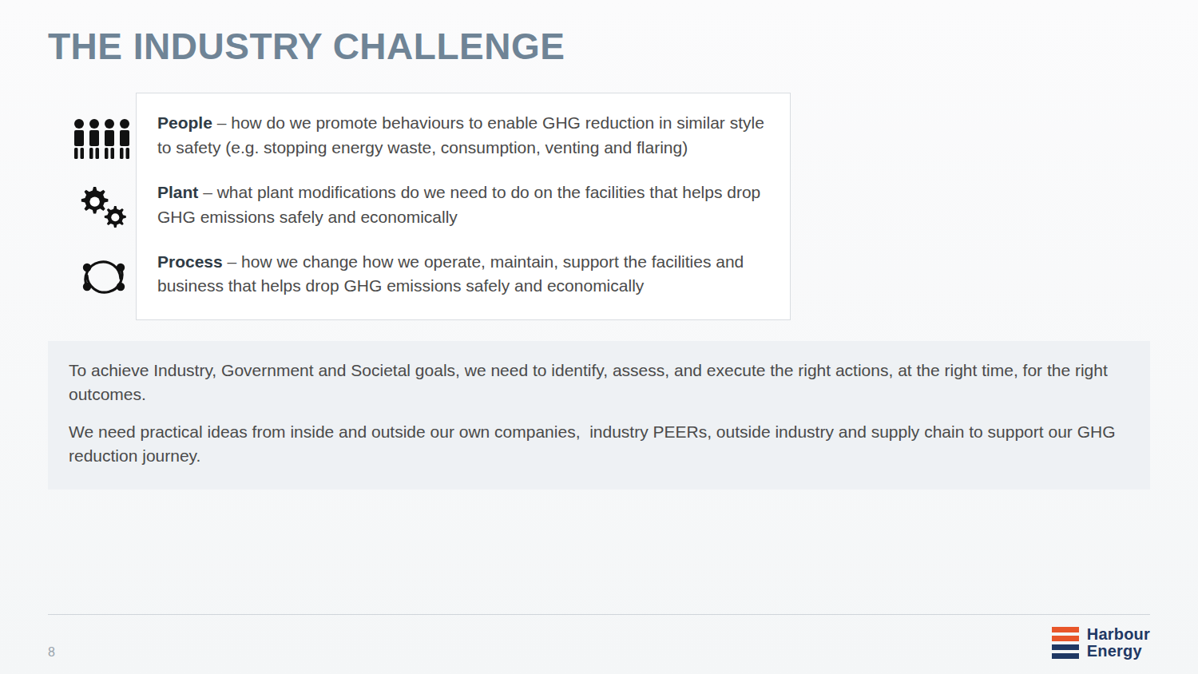The Industry Challenge
People – how do we promote behaviours to enable GHG reduction in similar style to safety (e.g. stopping energy waste, consumption, venting and flaring)
Plant – what plant modifications do we need to do on the facilities that helps drop GHG emissions safely and economically
Process – how we change how we operate, maintain, support the facilities and business that helps drop GHG emissions safely and economically
To achieve Industry, Government and Societal goals, we need to identify, assess, and execute the right actions, at the right time, for the right outcomes.
We need practical ideas from inside and outside our own companies, industry PEERs, outside industry and supply chain to support our GHG reduction journey.
8
Harbour Energy